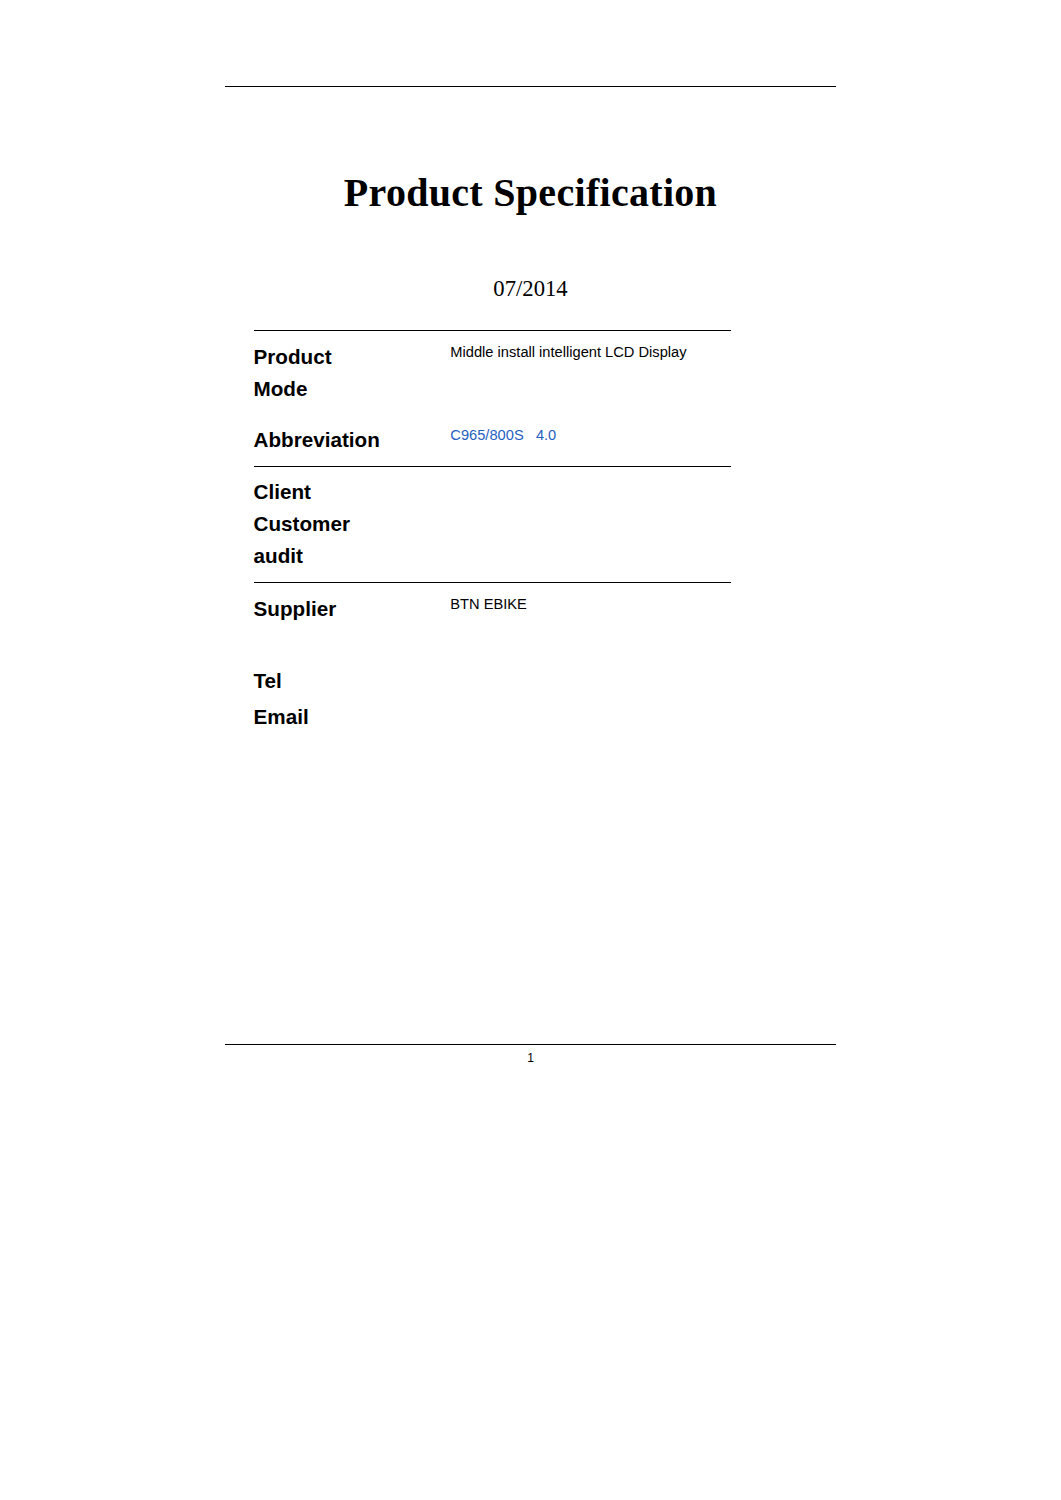Product Specification
07/2014
| Product Mode | Middle install intelligent LCD Display |
| Abbreviation | C965/800S 4.0 |
| Client Customer audit | |
| Supplier | BTN EBIKE |
Tel
Email
1